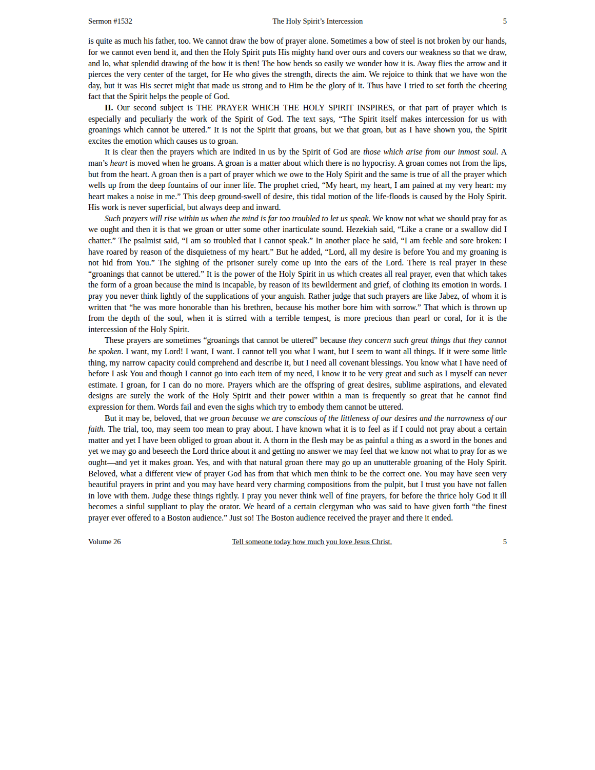Sermon #1532 The Holy Spirit’s Intercession 5
is quite as much his father, too. We cannot draw the bow of prayer alone. Sometimes a bow of steel is not broken by our hands, for we cannot even bend it, and then the Holy Spirit puts His mighty hand over ours and covers our weakness so that we draw, and lo, what splendid drawing of the bow it is then! The bow bends so easily we wonder how it is. Away flies the arrow and it pierces the very center of the target, for He who gives the strength, directs the aim. We rejoice to think that we have won the day, but it was His secret might that made us strong and to Him be the glory of it. Thus have I tried to set forth the cheering fact that the Spirit helps the people of God.
II. Our second subject is THE PRAYER WHICH THE HOLY SPIRIT INSPIRES, or that part of prayer which is especially and peculiarly the work of the Spirit of God. The text says, “The Spirit itself makes intercession for us with groanings which cannot be uttered.” It is not the Spirit that groans, but we that groan, but as I have shown you, the Spirit excites the emotion which causes us to groan.
It is clear then the prayers which are indited in us by the Spirit of God are those which arise from our inmost soul. A man’s heart is moved when he groans. A groan is a matter about which there is no hypocrisy. A groan comes not from the lips, but from the heart. A groan then is a part of prayer which we owe to the Holy Spirit and the same is true of all the prayer which wells up from the deep fountains of our inner life. The prophet cried, “My heart, my heart, I am pained at my very heart: my heart makes a noise in me.” This deep ground-swell of desire, this tidal motion of the life-floods is caused by the Holy Spirit. His work is never superficial, but always deep and inward.
Such prayers will rise within us when the mind is far too troubled to let us speak. We know not what we should pray for as we ought and then it is that we groan or utter some other inarticulate sound. Hezekiah said, “Like a crane or a swallow did I chatter.” The psalmist said, “I am so troubled that I cannot speak.” In another place he said, “I am feeble and sore broken: I have roared by reason of the disquietness of my heart.” But he added, “Lord, all my desire is before You and my groaning is not hid from You.” The sighing of the prisoner surely come up into the ears of the Lord. There is real prayer in these “groanings that cannot be uttered.” It is the power of the Holy Spirit in us which creates all real prayer, even that which takes the form of a groan because the mind is incapable, by reason of its bewilderment and grief, of clothing its emotion in words. I pray you never think lightly of the supplications of your anguish. Rather judge that such prayers are like Jabez, of whom it is written that “he was more honorable than his brethren, because his mother bore him with sorrow.” That which is thrown up from the depth of the soul, when it is stirred with a terrible tempest, is more precious than pearl or coral, for it is the intercession of the Holy Spirit.
These prayers are sometimes “groanings that cannot be uttered” because they concern such great things that they cannot be spoken. I want, my Lord! I want, I want. I cannot tell you what I want, but I seem to want all things. If it were some little thing, my narrow capacity could comprehend and describe it, but I need all covenant blessings. You know what I have need of before I ask You and though I cannot go into each item of my need, I know it to be very great and such as I myself can never estimate. I groan, for I can do no more. Prayers which are the offspring of great desires, sublime aspirations, and elevated designs are surely the work of the Holy Spirit and their power within a man is frequently so great that he cannot find expression for them. Words fail and even the sighs which try to embody them cannot be uttered.
But it may be, beloved, that we groan because we are conscious of the littleness of our desires and the narrowness of our faith. The trial, too, may seem too mean to pray about. I have known what it is to feel as if I could not pray about a certain matter and yet I have been obliged to groan about it. A thorn in the flesh may be as painful a thing as a sword in the bones and yet we may go and beseech the Lord thrice about it and getting no answer we may feel that we know not what to pray for as we ought—and yet it makes groan. Yes, and with that natural groan there may go up an unutterable groaning of the Holy Spirit. Beloved, what a different view of prayer God has from that which men think to be the correct one. You may have seen very beautiful prayers in print and you may have heard very charming compositions from the pulpit, but I trust you have not fallen in love with them. Judge these things rightly. I pray you never think well of fine prayers, for before the thrice holy God it ill becomes a sinful suppliant to play the orator. We heard of a certain clergyman who was said to have given forth “the finest prayer ever offered to a Boston audience.” Just so! The Boston audience received the prayer and there it ended.
Volume 26 Tell someone today how much you love Jesus Christ. 5